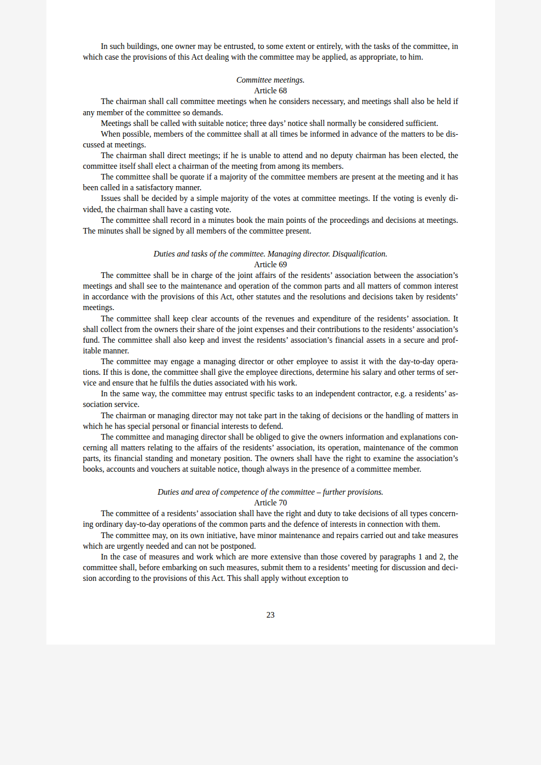In such buildings, one owner may be entrusted, to some extent or entirely, with the tasks of the committee, in which case the provisions of this Act dealing with the committee may be applied, as appropriate, to him.
Committee meetings.
Article 68
The chairman shall call committee meetings when he considers necessary, and meetings shall also be held if any member of the committee so demands.
Meetings shall be called with suitable notice; three days’ notice shall normally be considered sufficient.
When possible, members of the committee shall at all times be informed in advance of the matters to be discussed at meetings.
The chairman shall direct meetings; if he is unable to attend and no deputy chairman has been elected, the committee itself shall elect a chairman of the meeting from among its members.
The committee shall be quorate if a majority of the committee members are present at the meeting and it has been called in a satisfactory manner.
Issues shall be decided by a simple majority of the votes at committee meetings. If the voting is evenly divided, the chairman shall have a casting vote.
The committee shall record in a minutes book the main points of the proceedings and decisions at meetings. The minutes shall be signed by all members of the committee present.
Duties and tasks of the committee. Managing director. Disqualification.
Article 69
The committee shall be in charge of the joint affairs of the residents’ association between the association’s meetings and shall see to the maintenance and operation of the common parts and all matters of common interest in accordance with the provisions of this Act, other statutes and the resolutions and decisions taken by residents’ meetings.
The committee shall keep clear accounts of the revenues and expenditure of the residents’ association. It shall collect from the owners their share of the joint expenses and their contributions to the residents’ association’s fund. The committee shall also keep and invest the residents’ association’s financial assets in a secure and profitable manner.
The committee may engage a managing director or other employee to assist it with the day-to-day operations. If this is done, the committee shall give the employee directions, determine his salary and other terms of service and ensure that he fulfils the duties associated with his work.
In the same way, the committee may entrust specific tasks to an independent contractor, e.g. a residents’ association service.
The chairman or managing director may not take part in the taking of decisions or the handling of matters in which he has special personal or financial interests to defend.
The committee and managing director shall be obliged to give the owners information and explanations concerning all matters relating to the affairs of the residents’ association, its operation, maintenance of the common parts, its financial standing and monetary position. The owners shall have the right to examine the association’s books, accounts and vouchers at suitable notice, though always in the presence of a committee member.
Duties and area of competence of the committee – further provisions.
Article 70
The committee of a residents’ association shall have the right and duty to take decisions of all types concerning ordinary day-to-day operations of the common parts and the defence of interests in connection with them.
The committee may, on its own initiative, have minor maintenance and repairs carried out and take measures which are urgently needed and can not be postponed.
In the case of measures and work which are more extensive than those covered by paragraphs 1 and 2, the committee shall, before embarking on such measures, submit them to a residents’ meeting for discussion and decision according to the provisions of this Act. This shall apply without exception to
23